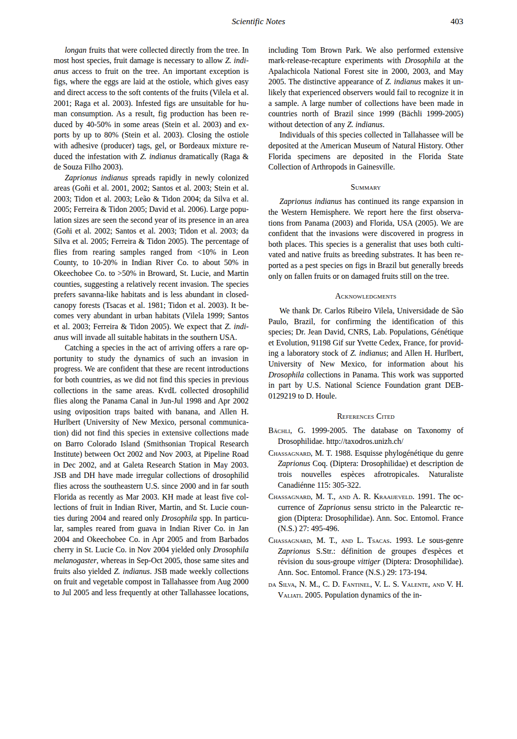Scientific Notes 403
longan fruits that were collected directly from the tree. In most host species, fruit damage is necessary to allow Z. indianus access to fruit on the tree. An important exception is figs, where the eggs are laid at the ostiole, which gives easy and direct access to the soft contents of the fruits (Vilela et al. 2001; Raga et al. 2003). Infested figs are unsuitable for human consumption. As a result, fig production has been reduced by 40-50% in some areas (Stein et al. 2003) and exports by up to 80% (Stein et al. 2003). Closing the ostiole with adhesive (producer) tags, gel, or Bordeaux mixture reduced the infestation with Z. indianus dramatically (Raga & de Souza Filho 2003).
Zaprionus indianus spreads rapidly in newly colonized areas (Goñi et al. 2001, 2002; Santos et al. 2003; Stein et al. 2003; Tidon et al. 2003; Leão & Tidon 2004; da Silva et al. 2005; Ferreira & Tidon 2005; David et al. 2006). Large population sizes are seen the second year of its presence in an area (Goñi et al. 2002; Santos et al. 2003; Tidon et al. 2003; da Silva et al. 2005; Ferreira & Tidon 2005). The percentage of flies from rearing samples ranged from <10% in Leon County, to 10-20% in Indian River Co. to about 50% in Okeechobee Co. to >50% in Broward, St. Lucie, and Martin counties, suggesting a relatively recent invasion. The species prefers savanna-like habitats and is less abundant in closed-canopy forests (Tsacas et al. 1981; Tidon et al. 2003). It becomes very abundant in urban habitats (Vilela 1999; Santos et al. 2003; Ferreira & Tidon 2005). We expect that Z. indianus will invade all suitable habitats in the southern USA.
Catching a species in the act of arriving offers a rare opportunity to study the dynamics of such an invasion in progress. We are confident that these are recent introductions for both countries, as we did not find this species in previous collections in the same areas. KvdL collected drosophilid flies along the Panama Canal in Jun-Jul 1998 and Apr 2002 using oviposition traps baited with banana, and Allen H. Hurlbert (University of New Mexico, personal communication) did not find this species in extensive collections made on Barro Colorado Island (Smithsonian Tropical Research Institute) between Oct 2002 and Nov 2003, at Pipeline Road in Dec 2002, and at Galeta Research Station in May 2003. JSB and DH have made irregular collections of drosophilid flies across the southeastern U.S. since 2000 and in far south Florida as recently as Mar 2003. KH made at least five collections of fruit in Indian River, Martin, and St. Lucie counties during 2004 and reared only Drosophila spp. In particular, samples reared from guava in Indian River Co. in Jan 2004 and Okeechobee Co. in Apr 2005 and from Barbados cherry in St. Lucie Co. in Nov 2004 yielded only Drosophila melanogaster, whereas in Sep-Oct 2005, those same sites and fruits also yielded Z. indianus. JSB made weekly collections on fruit and vegetable compost in Tallahassee from Aug 2000 to Jul 2005 and less frequently at other Tallahassee locations, including Tom Brown Park. We also performed extensive mark-release-recapture experiments with Drosophila at the Apalachicola National Forest site in 2000, 2003, and May 2005. The distinctive appearance of Z. indianus makes it unlikely that experienced observers would fail to recognize it in a sample. A large number of collections have been made in countries north of Brazil since 1999 (Bächli 1999-2005) without detection of any Z. indianus.
Individuals of this species collected in Tallahassee will be deposited at the American Museum of Natural History. Other Florida specimens are deposited in the Florida State Collection of Arthropods in Gainesville.
Summary
Zaprionus indianus has continued its range expansion in the Western Hemisphere. We report here the first observations from Panama (2003) and Florida, USA (2005). We are confident that the invasions were discovered in progress in both places. This species is a generalist that uses both cultivated and native fruits as breeding substrates. It has been reported as a pest species on figs in Brazil but generally breeds only on fallen fruits or on damaged fruits still on the tree.
Acknowledgments
We thank Dr. Carlos Ribeiro Vilela, Universidade de São Paulo, Brazil, for confirming the identification of this species; Dr. Jean David, CNRS, Lab. Populations, Génétique et Evolution, 91198 Gif sur Yvette Cedex, France, for providing a laboratory stock of Z. indianus; and Allen H. Hurlbert, University of New Mexico, for information about his Drosophila collections in Panama. This work was supported in part by U.S. National Science Foundation grant DEB-0129219 to D. Houle.
References Cited
Bächli, G. 1999-2005. The database on Taxonomy of Drosophilidae. http://taxodros.unizh.ch/
Chassagnard, M. T. 1988. Esquisse phylogénétique du genre Zaprionus Coq. (Diptera: Drosophilidae) et description de trois nouvelles espèces afrotropicales. Naturaliste Canadiénne 115: 305-322.
Chassagnard, M. T., and A. R. Kraaijeveld. 1991. The occurrence of Zaprionus sensu stricto in the Palearctic region (Diptera: Drosophilidae). Ann. Soc. Entomol. France (N.S.) 27: 495-496.
Chassagnard, M. T., and L. Tsacas. 1993. Le sous-genre Zaprionus S.Str.: définition de groupes d'espèces et révision du sous-groupe vittiger (Diptera: Drosophilidae). Ann. Soc. Entomol. France (N.S.) 29: 173-194.
da Silva, N. M., C. D. Fantinel, V. L. S. Valente, and V. H. Valiati. 2005. Population dynamics of the in-